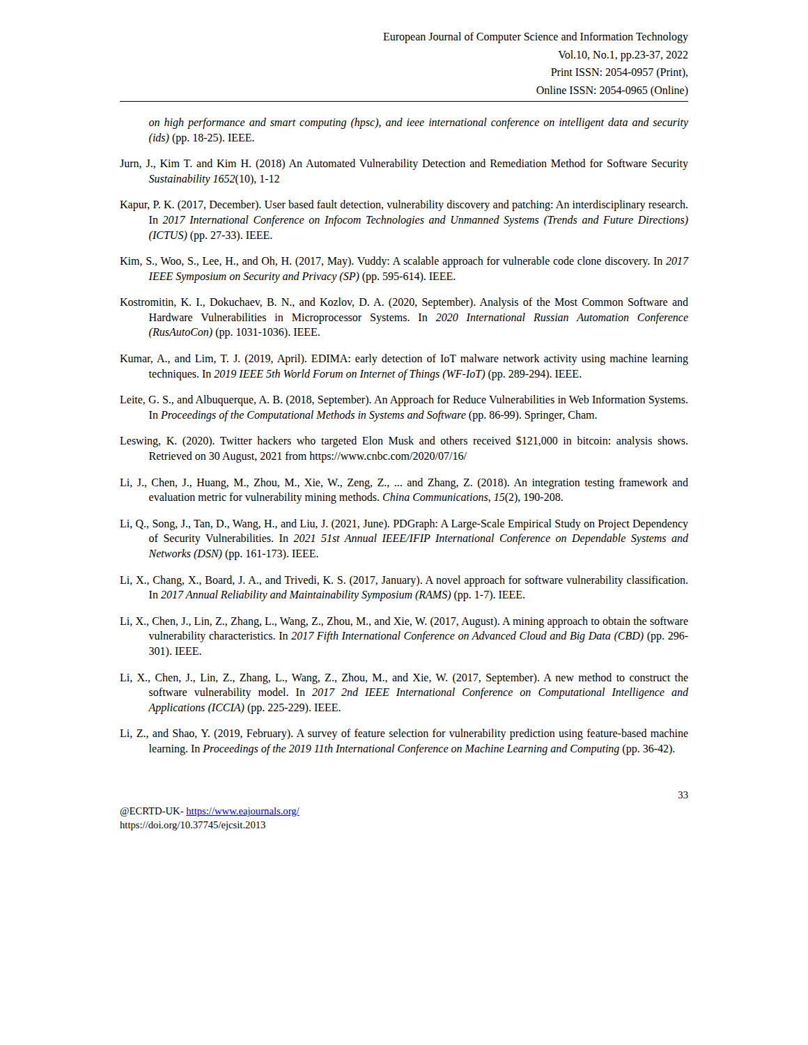European Journal of Computer Science and Information Technology
Vol.10, No.1, pp.23-37, 2022
Print ISSN: 2054-0957 (Print),
Online ISSN: 2054-0965 (Online)
on high performance and smart computing (hpsc), and ieee international conference on intelligent data and security (ids) (pp. 18-25). IEEE.
Jurn, J., Kim T. and Kim H. (2018) An Automated Vulnerability Detection and Remediation Method for Software Security Sustainability 1652(10), 1-12
Kapur, P. K. (2017, December). User based fault detection, vulnerability discovery and patching: An interdisciplinary research. In 2017 International Conference on Infocom Technologies and Unmanned Systems (Trends and Future Directions) (ICTUS) (pp. 27-33). IEEE.
Kim, S., Woo, S., Lee, H., and Oh, H. (2017, May). Vuddy: A scalable approach for vulnerable code clone discovery. In 2017 IEEE Symposium on Security and Privacy (SP) (pp. 595-614). IEEE.
Kostromitin, K. I., Dokuchaev, B. N., and Kozlov, D. A. (2020, September). Analysis of the Most Common Software and Hardware Vulnerabilities in Microprocessor Systems. In 2020 International Russian Automation Conference (RusAutoCon) (pp. 1031-1036). IEEE.
Kumar, A., and Lim, T. J. (2019, April). EDIMA: early detection of IoT malware network activity using machine learning techniques. In 2019 IEEE 5th World Forum on Internet of Things (WF-IoT) (pp. 289-294). IEEE.
Leite, G. S., and Albuquerque, A. B. (2018, September). An Approach for Reduce Vulnerabilities in Web Information Systems. In Proceedings of the Computational Methods in Systems and Software (pp. 86-99). Springer, Cham.
Leswing, K. (2020). Twitter hackers who targeted Elon Musk and others received $121,000 in bitcoin: analysis shows. Retrieved on 30 August, 2021 from https://www.cnbc.com/2020/07/16/
Li, J., Chen, J., Huang, M., Zhou, M., Xie, W., Zeng, Z., ... and Zhang, Z. (2018). An integration testing framework and evaluation metric for vulnerability mining methods. China Communications, 15(2), 190-208.
Li, Q., Song, J., Tan, D., Wang, H., and Liu, J. (2021, June). PDGraph: A Large-Scale Empirical Study on Project Dependency of Security Vulnerabilities. In 2021 51st Annual IEEE/IFIP International Conference on Dependable Systems and Networks (DSN) (pp. 161-173). IEEE.
Li, X., Chang, X., Board, J. A., and Trivedi, K. S. (2017, January). A novel approach for software vulnerability classification. In 2017 Annual Reliability and Maintainability Symposium (RAMS) (pp. 1-7). IEEE.
Li, X., Chen, J., Lin, Z., Zhang, L., Wang, Z., Zhou, M., and Xie, W. (2017, August). A mining approach to obtain the software vulnerability characteristics. In 2017 Fifth International Conference on Advanced Cloud and Big Data (CBD) (pp. 296-301). IEEE.
Li, X., Chen, J., Lin, Z., Zhang, L., Wang, Z., Zhou, M., and Xie, W. (2017, September). A new method to construct the software vulnerability model. In 2017 2nd IEEE International Conference on Computational Intelligence and Applications (ICCIA) (pp. 225-229). IEEE.
Li, Z., and Shao, Y. (2019, February). A survey of feature selection for vulnerability prediction using feature-based machine learning. In Proceedings of the 2019 11th International Conference on Machine Learning and Computing (pp. 36-42).
33
@ECRTD-UK- https://www.eajournals.org/
https://doi.org/10.37745/ejcsit.2013